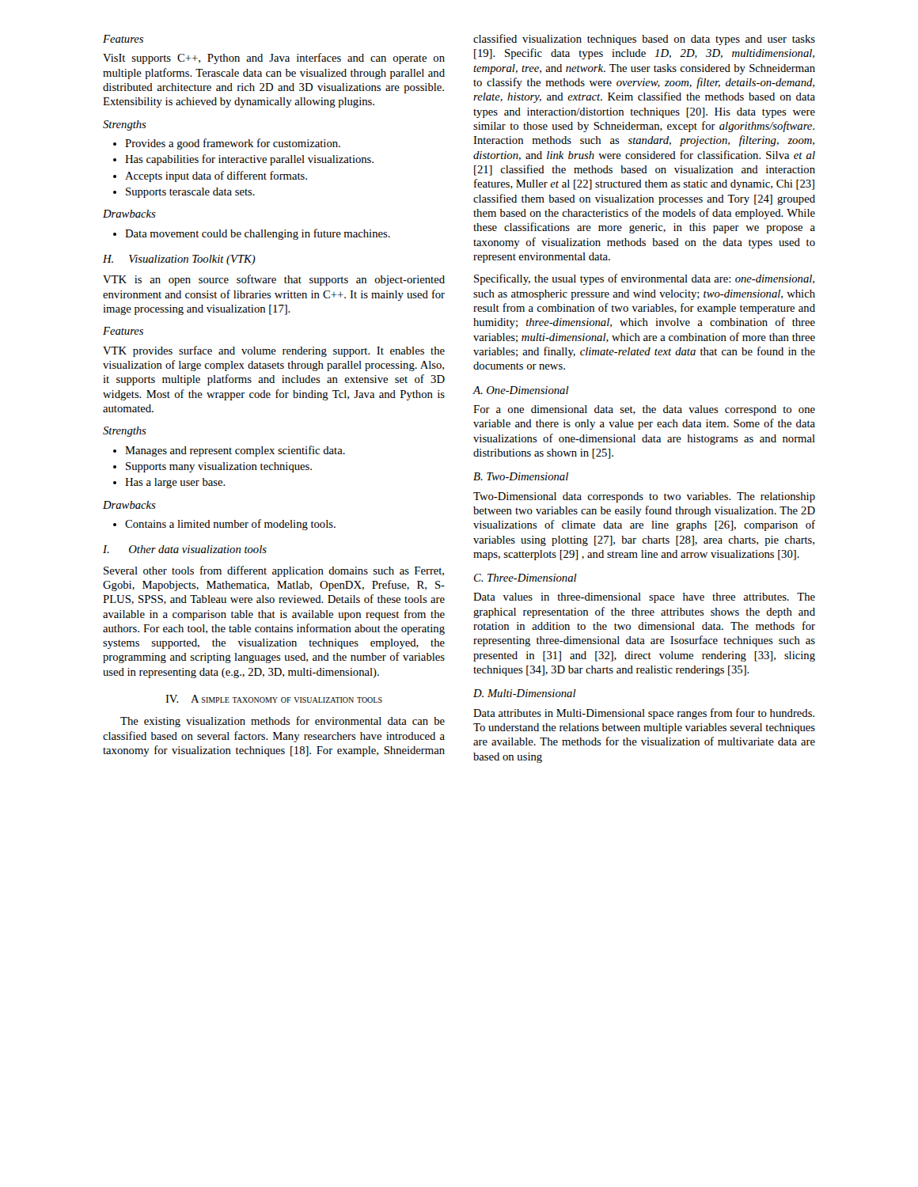Features
VisIt supports C++, Python and Java interfaces and can operate on multiple platforms. Terascale data can be visualized through parallel and distributed architecture and rich 2D and 3D visualizations are possible. Extensibility is achieved by dynamically allowing plugins.
Strengths
Provides a good framework for customization.
Has capabilities for interactive parallel visualizations.
Accepts input data of different formats.
Supports terascale data sets.
Drawbacks
Data movement could be challenging in future machines.
H. Visualization Toolkit (VTK)
VTK is an open source software that supports an object-oriented environment and consist of libraries written in C++. It is mainly used for image processing and visualization [17].
Features
VTK provides surface and volume rendering support. It enables the visualization of large complex datasets through parallel processing. Also, it supports multiple platforms and includes an extensive set of 3D widgets. Most of the wrapper code for binding Tcl, Java and Python is automated.
Strengths
Manages and represent complex scientific data.
Supports many visualization techniques.
Has a large user base.
Drawbacks
Contains a limited number of modeling tools.
I. Other data visualization tools
Several other tools from different application domains such as Ferret, Ggobi, Mapobjects, Mathematica, Matlab, OpenDX, Prefuse, R, S-PLUS, SPSS, and Tableau were also reviewed. Details of these tools are available in a comparison table that is available upon request from the authors. For each tool, the table contains information about the operating systems supported, the visualization techniques employed, the programming and scripting languages used, and the number of variables used in representing data (e.g., 2D, 3D, multi-dimensional).
IV. A simple taxonomy of visualization tools
The existing visualization methods for environmental data can be classified based on several factors. Many researchers have introduced a taxonomy for visualization techniques [18]. For example, Shneiderman classified visualization techniques based on data types and user tasks [19]. Specific data types include 1D, 2D, 3D, multidimensional, temporal, tree, and network. The user tasks considered by Schneiderman to classify the methods were overview, zoom, filter, details-on-demand, relate, history, and extract. Keim classified the methods based on data types and interaction/distortion techniques [20]. His data types were similar to those used by Schneiderman, except for algorithms/software. Interaction methods such as standard, projection, filtering, zoom, distortion, and link brush were considered for classification. Silva et al [21] classified the methods based on visualization and interaction features, Muller et al [22] structured them as static and dynamic, Chi [23] classified them based on visualization processes and Tory [24] grouped them based on the characteristics of the models of data employed. While these classifications are more generic, in this paper we propose a taxonomy of visualization methods based on the data types used to represent environmental data.
Specifically, the usual types of environmental data are: one-dimensional, such as atmospheric pressure and wind velocity; two-dimensional, which result from a combination of two variables, for example temperature and humidity; three-dimensional, which involve a combination of three variables; multi-dimensional, which are a combination of more than three variables; and finally, climate-related text data that can be found in the documents or news.
A. One-Dimensional
For a one dimensional data set, the data values correspond to one variable and there is only a value per each data item. Some of the data visualizations of one-dimensional data are histograms as and normal distributions as shown in [25].
B. Two-Dimensional
Two-Dimensional data corresponds to two variables. The relationship between two variables can be easily found through visualization. The 2D visualizations of climate data are line graphs [26], comparison of variables using plotting [27], bar charts [28], area charts, pie charts, maps, scatterplots [29] , and stream line and arrow visualizations [30].
C. Three-Dimensional
Data values in three-dimensional space have three attributes. The graphical representation of the three attributes shows the depth and rotation in addition to the two dimensional data. The methods for representing three-dimensional data are Isosurface techniques such as presented in [31] and [32], direct volume rendering [33], slicing techniques [34], 3D bar charts and realistic renderings [35].
D. Multi-Dimensional
Data attributes in Multi-Dimensional space ranges from four to hundreds. To understand the relations between multiple variables several techniques are available. The methods for the visualization of multivariate data are based on using